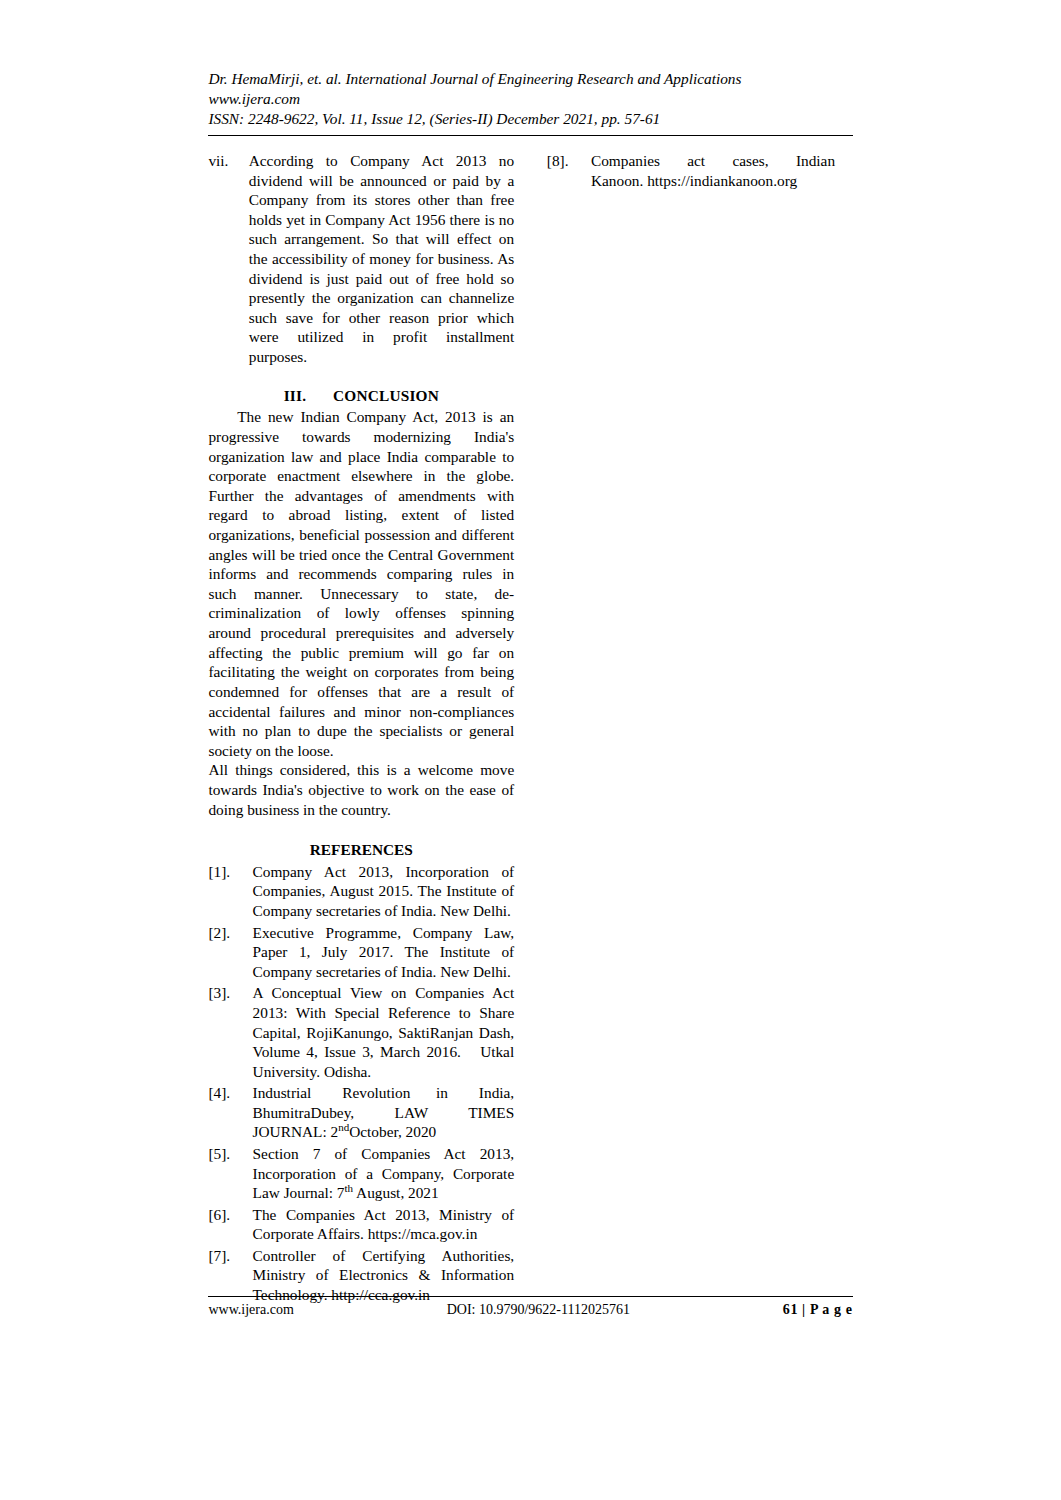Dr. HemaMirji, et. al. International Journal of Engineering Research and Applications www.ijera.com ISSN: 2248-9622, Vol. 11, Issue 12, (Series-II) December 2021, pp. 57-61
vii. According to Company Act 2013 no dividend will be announced or paid by a Company from its stores other than free holds yet in Company Act 1956 there is no such arrangement. So that will effect on the accessibility of money for business. As dividend is just paid out of free hold so presently the organization can channelize such save for other reason prior which were utilized in profit installment purposes.
III. CONCLUSION
The new Indian Company Act, 2013 is an progressive towards modernizing India's organization law and place India comparable to corporate enactment elsewhere in the globe. Further the advantages of amendments with regard to abroad listing, extent of listed organizations, beneficial possession and different angles will be tried once the Central Government informs and recommends comparing rules in such manner. Unnecessary to state, de-criminalization of lowly offenses spinning around procedural prerequisites and adversely affecting the public premium will go far on facilitating the weight on corporates from being condemned for offenses that are a result of accidental failures and minor non-compliances with no plan to dupe the specialists or general society on the loose.
All things considered, this is a welcome move towards India's objective to work on the ease of doing business in the country.
REFERENCES
[1]. Company Act 2013, Incorporation of Companies, August 2015. The Institute of Company secretaries of India. New Delhi.
[2]. Executive Programme, Company Law, Paper 1, July 2017. The Institute of Company secretaries of India. New Delhi.
[3]. A Conceptual View on Companies Act 2013: With Special Reference to Share Capital, RojiKanungo, SaktiRanjan Dash, Volume 4, Issue 3, March 2016. Utkal University. Odisha.
[4]. Industrial Revolution in India, BhumitraDubey, LAW TIMES JOURNAL: 2ndOctober, 2020
[5]. Section 7 of Companies Act 2013, Incorporation of a Company, Corporate Law Journal: 7th August, 2021
[6]. The Companies Act 2013, Ministry of Corporate Affairs. https://mca.gov.in
[7]. Controller of Certifying Authorities, Ministry of Electronics & Information Technology. http://cca.gov.in
[8]. Companies act cases, Indian Kanoon. https://indiankanoon.org
www.ijera.com
DOI: 10.9790/9622-1112025761
61 | P a g e